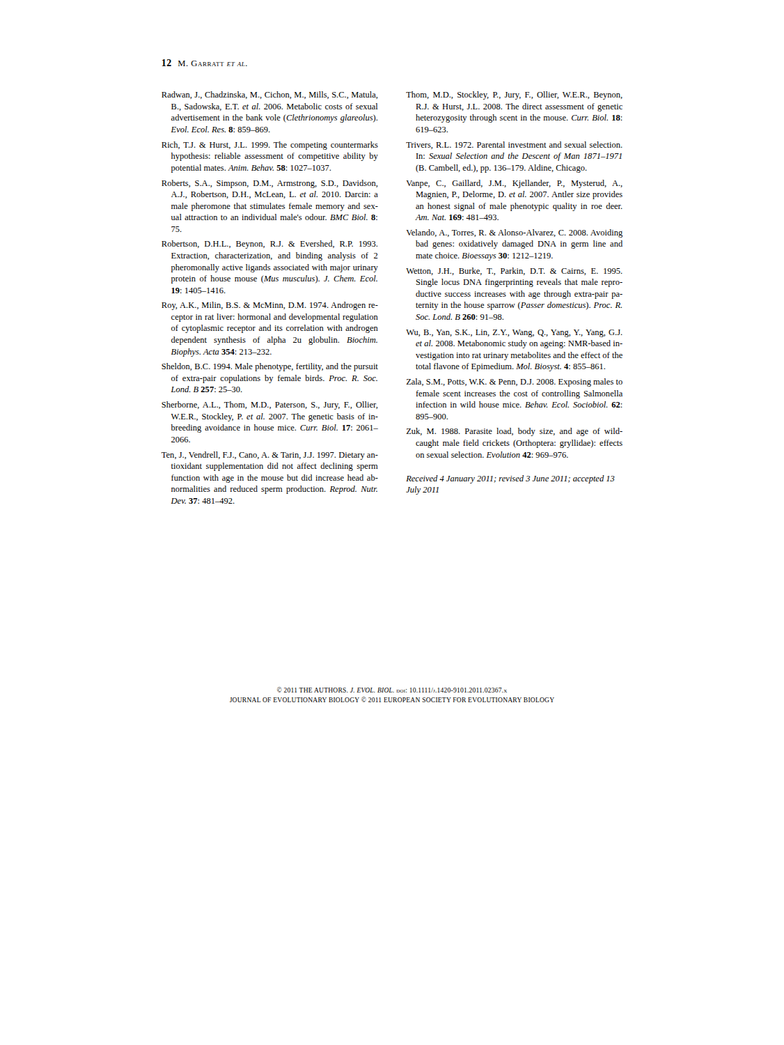12 M. Garratt et al.
Radwan, J., Chadzinska, M., Cichon, M., Mills, S.C., Matula, B., Sadowska, E.T. et al. 2006. Metabolic costs of sexual advertisement in the bank vole (Clethrionomys glareolus). Evol. Ecol. Res. 8: 859–869.
Rich, T.J. & Hurst, J.L. 1999. The competing countermarks hypothesis: reliable assessment of competitive ability by potential mates. Anim. Behav. 58: 1027–1037.
Roberts, S.A., Simpson, D.M., Armstrong, S.D., Davidson, A.J., Robertson, D.H., McLean, L. et al. 2010. Darcin: a male pheromone that stimulates female memory and sexual attraction to an individual male's odour. BMC Biol. 8: 75.
Robertson, D.H.L., Beynon, R.J. & Evershed, R.P. 1993. Extraction, characterization, and binding analysis of 2 pheromonally active ligands associated with major urinary protein of house mouse (Mus musculus). J. Chem. Ecol. 19: 1405–1416.
Roy, A.K., Milin, B.S. & McMinn, D.M. 1974. Androgen receptor in rat liver: hormonal and developmental regulation of cytoplasmic receptor and its correlation with androgen dependent synthesis of alpha 2u globulin. Biochim. Biophys. Acta 354: 213–232.
Sheldon, B.C. 1994. Male phenotype, fertility, and the pursuit of extra-pair copulations by female birds. Proc. R. Soc. Lond. B 257: 25–30.
Sherborne, A.L., Thom, M.D., Paterson, S., Jury, F., Ollier, W.E.R., Stockley, P. et al. 2007. The genetic basis of inbreeding avoidance in house mice. Curr. Biol. 17: 2061–2066.
Ten, J., Vendrell, F.J., Cano, A. & Tarin, J.J. 1997. Dietary antioxidant supplementation did not affect declining sperm function with age in the mouse but did increase head abnormalities and reduced sperm production. Reprod. Nutr. Dev. 37: 481–492.
Thom, M.D., Stockley, P., Jury, F., Ollier, W.E.R., Beynon, R.J. & Hurst, J.L. 2008. The direct assessment of genetic heterozygosity through scent in the mouse. Curr. Biol. 18: 619–623.
Trivers, R.L. 1972. Parental investment and sexual selection. In: Sexual Selection and the Descent of Man 1871–1971 (B. Cambell, ed.), pp. 136–179. Aldine, Chicago.
Vanpe, C., Gaillard, J.M., Kjellander, P., Mysterud, A., Magnien, P., Delorme, D. et al. 2007. Antler size provides an honest signal of male phenotypic quality in roe deer. Am. Nat. 169: 481–493.
Velando, A., Torres, R. & Alonso-Alvarez, C. 2008. Avoiding bad genes: oxidatively damaged DNA in germ line and mate choice. Bioessays 30: 1212–1219.
Wetton, J.H., Burke, T., Parkin, D.T. & Cairns, E. 1995. Single locus DNA fingerprinting reveals that male reproductive success increases with age through extra-pair paternity in the house sparrow (Passer domesticus). Proc. R. Soc. Lond. B 260: 91–98.
Wu, B., Yan, S.K., Lin, Z.Y., Wang, Q., Yang, Y., Yang, G.J. et al. 2008. Metabonomic study on ageing: NMR-based investigation into rat urinary metabolites and the effect of the total flavone of Epimedium. Mol. Biosyst. 4: 855–861.
Zala, S.M., Potts, W.K. & Penn, D.J. 2008. Exposing males to female scent increases the cost of controlling Salmonella infection in wild house mice. Behav. Ecol. Sociobiol. 62: 895–900.
Zuk, M. 1988. Parasite load, body size, and age of wild-caught male field crickets (Orthoptera: gryllidae): effects on sexual selection. Evolution 42: 969–976.
Received 4 January 2011; revised 3 June 2011; accepted 13 July 2011
© 2011 THE AUTHORS. J. EVOL. BIOL. doi: 10.1111/j.1420-9101.2011.02367.x
JOURNAL OF EVOLUTIONARY BIOLOGY © 2011 EUROPEAN SOCIETY FOR EVOLUTIONARY BIOLOGY